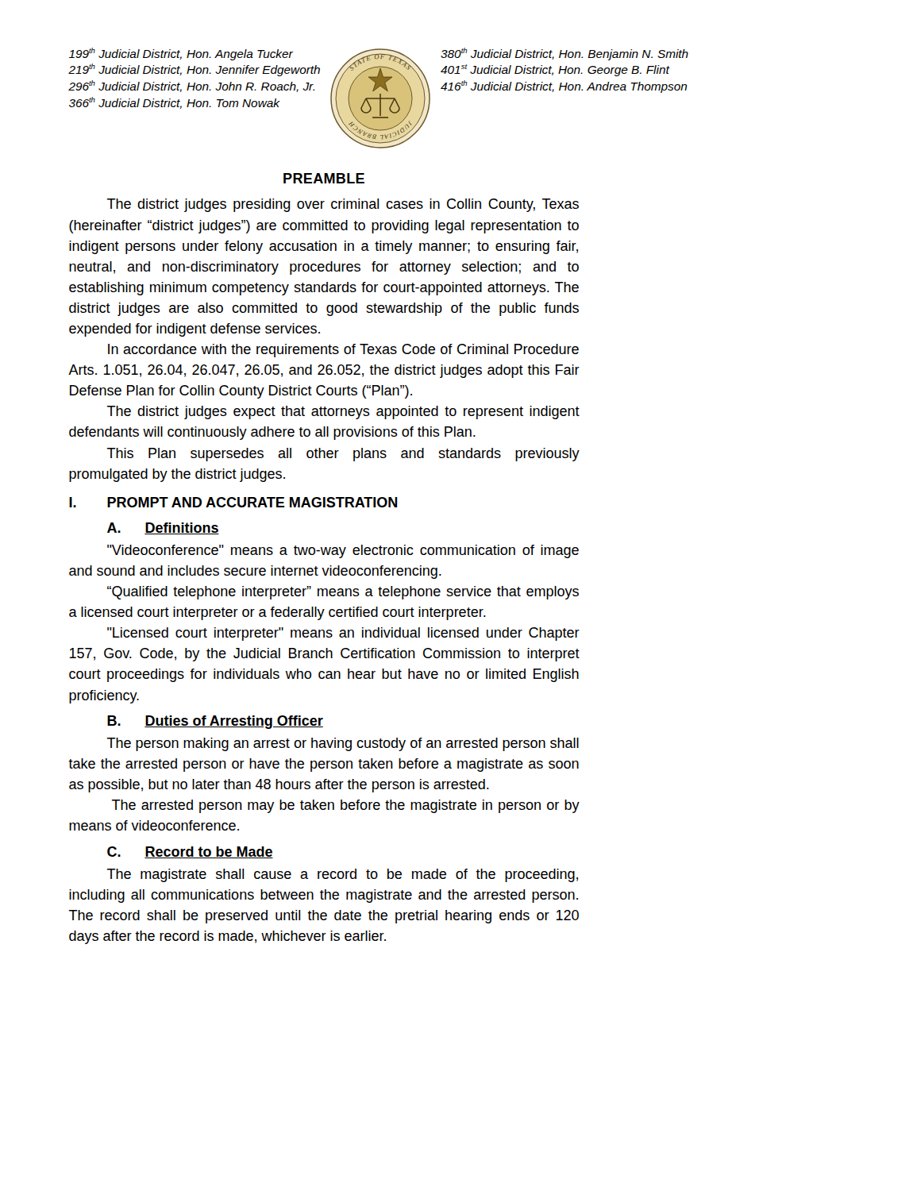199th Judicial District, Hon. Angela Tucker
219th Judicial District, Hon. Jennifer Edgeworth
296th Judicial District, Hon. John R. Roach, Jr.
366th Judicial District, Hon. Tom Nowak
STATE OF TEXAS JUDICIAL BRANCH
380th Judicial District, Hon. Benjamin N. Smith
401st Judicial District, Hon. George B. Flint
416th Judicial District, Hon. Andrea Thompson
PREAMBLE
The district judges presiding over criminal cases in Collin County, Texas (hereinafter “district judges”) are committed to providing legal representation to indigent persons under felony accusation in a timely manner; to ensuring fair, neutral, and non-discriminatory procedures for attorney selection; and to establishing minimum competency standards for court-appointed attorneys. The district judges are also committed to good stewardship of the public funds expended for indigent defense services.
In accordance with the requirements of Texas Code of Criminal Procedure Arts. 1.051, 26.04, 26.047, 26.05, and 26.052, the district judges adopt this Fair Defense Plan for Collin County District Courts (“Plan”).
The district judges expect that attorneys appointed to represent indigent defendants will continuously adhere to all provisions of this Plan.
This Plan supersedes all other plans and standards previously promulgated by the district judges.
I. PROMPT AND ACCURATE MAGISTRATION
A. Definitions
"Videoconference" means a two-way electronic communication of image and sound and includes secure internet videoconferencing.
“Qualified telephone interpreter” means a telephone service that employs a licensed court interpreter or a federally certified court interpreter.
"Licensed court interpreter" means an individual licensed under Chapter 157, Gov. Code, by the Judicial Branch Certification Commission to interpret court proceedings for individuals who can hear but have no or limited English proficiency.
B. Duties of Arresting Officer
The person making an arrest or having custody of an arrested person shall take the arrested person or have the person taken before a magistrate as soon as possible, but no later than 48 hours after the person is arrested.
The arrested person may be taken before the magistrate in person or by means of videoconference.
C. Record to be Made
The magistrate shall cause a record to be made of the proceeding, including all communications between the magistrate and the arrested person. The record shall be preserved until the date the pretrial hearing ends or 120 days after the record is made, whichever is earlier.